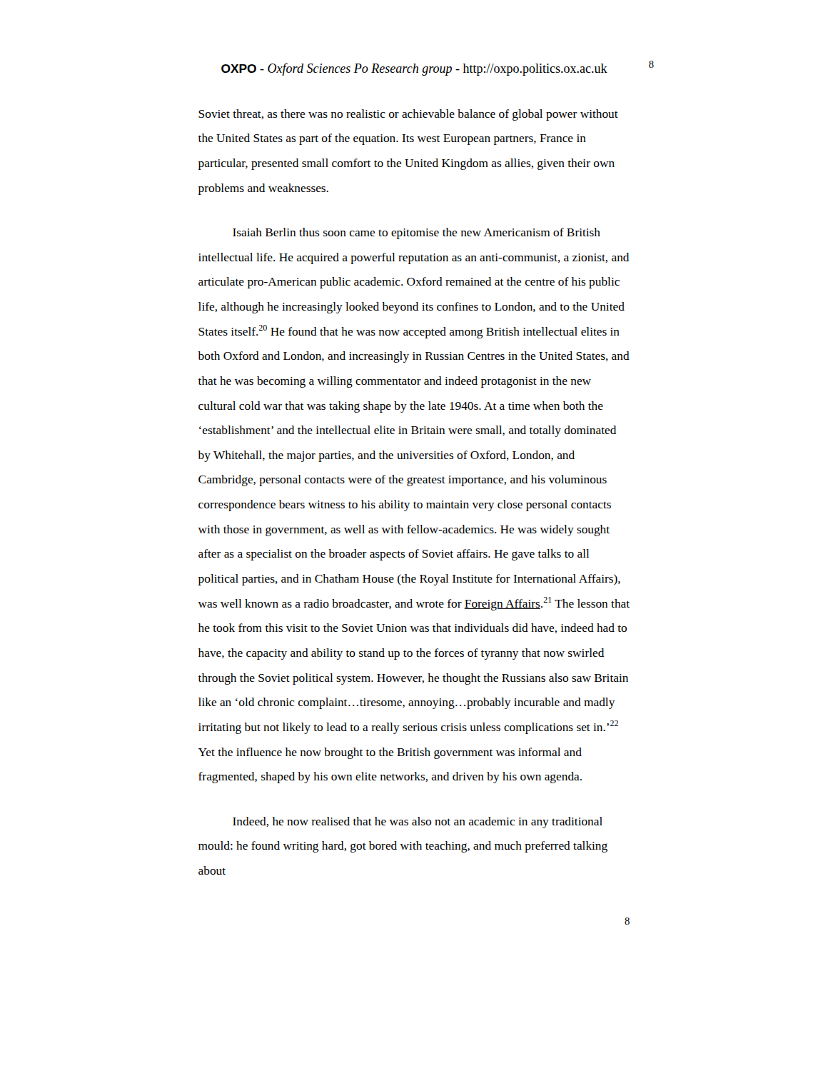8
OXPO - Oxford Sciences Po Research group - http://oxpo.politics.ox.ac.uk
Soviet threat, as there was no realistic or achievable balance of global power without the United States as part of the equation. Its west European partners, France in particular, presented small comfort to the United Kingdom as allies, given their own problems and weaknesses.
Isaiah Berlin thus soon came to epitomise the new Americanism of British intellectual life. He acquired a powerful reputation as an anti-communist, a zionist, and articulate pro-American public academic. Oxford remained at the centre of his public life, although he increasingly looked beyond its confines to London, and to the United States itself.20 He found that he was now accepted among British intellectual elites in both Oxford and London, and increasingly in Russian Centres in the United States, and that he was becoming a willing commentator and indeed protagonist in the new cultural cold war that was taking shape by the late 1940s. At a time when both the ‘establishment’ and the intellectual elite in Britain were small, and totally dominated by Whitehall, the major parties, and the universities of Oxford, London, and Cambridge, personal contacts were of the greatest importance, and his voluminous correspondence bears witness to his ability to maintain very close personal contacts with those in government, as well as with fellow-academics. He was widely sought after as a specialist on the broader aspects of Soviet affairs. He gave talks to all political parties, and in Chatham House (the Royal Institute for International Affairs), was well known as a radio broadcaster, and wrote for Foreign Affairs.21 The lesson that he took from this visit to the Soviet Union was that individuals did have, indeed had to have, the capacity and ability to stand up to the forces of tyranny that now swirled through the Soviet political system. However, he thought the Russians also saw Britain like an ‘old chronic complaint…tiresome, annoying…probably incurable and madly irritating but not likely to lead to a really serious crisis unless complications set in.’22 Yet the influence he now brought to the British government was informal and fragmented, shaped by his own elite networks, and driven by his own agenda.
Indeed, he now realised that he was also not an academic in any traditional mould: he found writing hard, got bored with teaching, and much preferred talking about
8